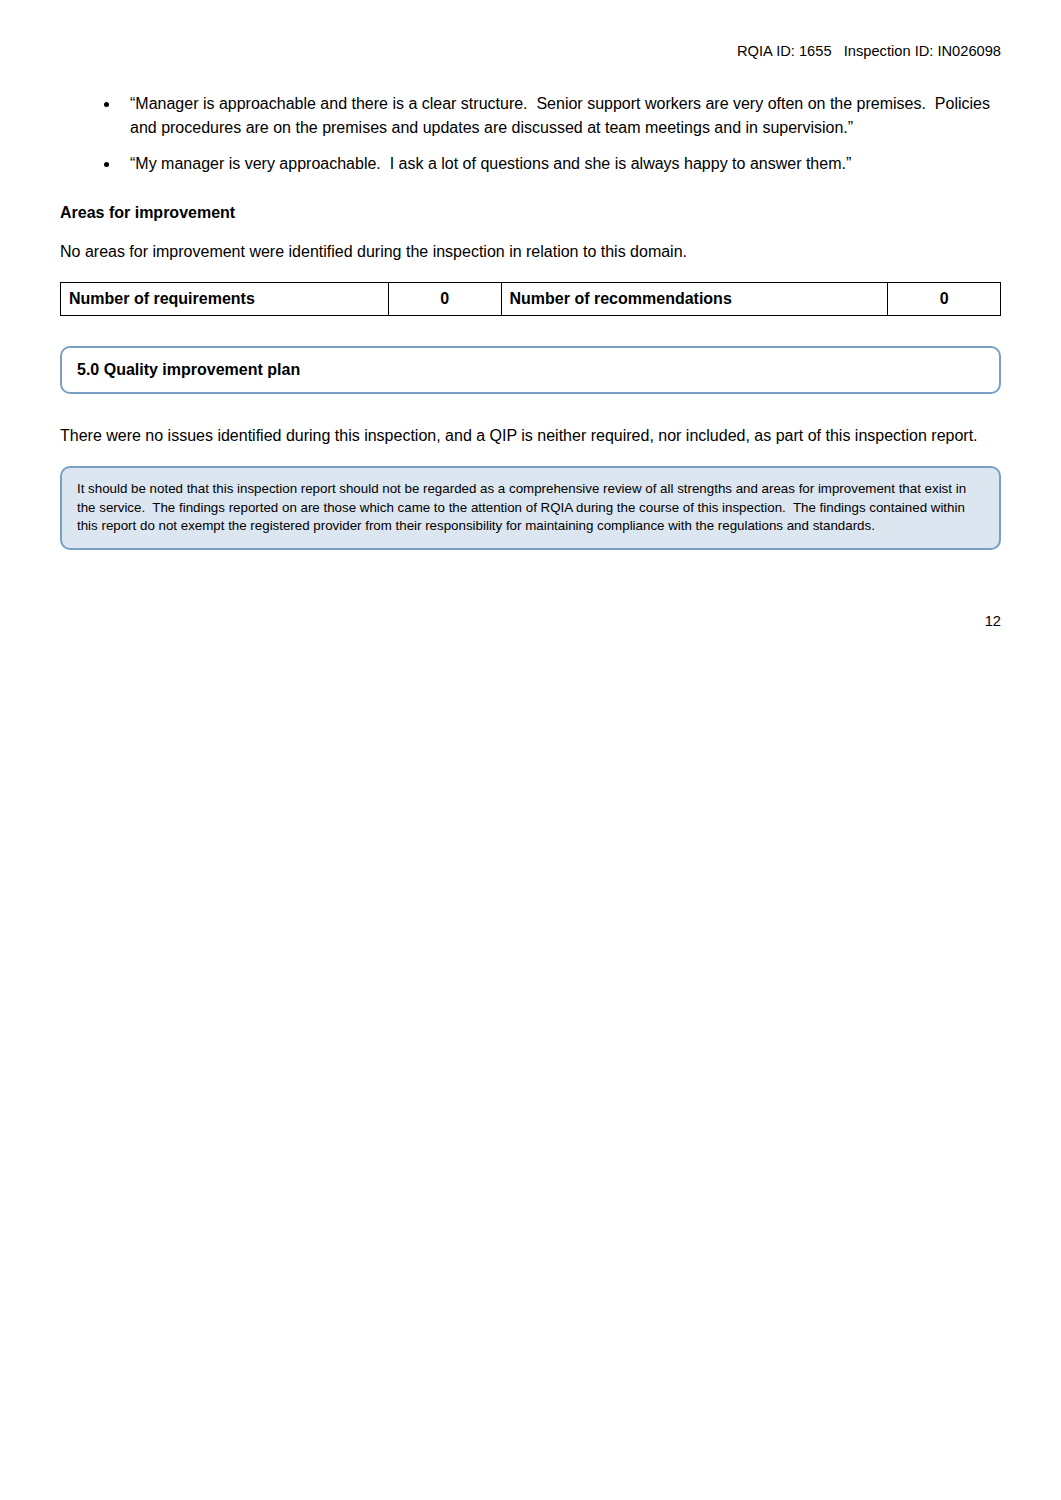RQIA ID: 1655 Inspection ID: IN026098
“Manager is approachable and there is a clear structure. Senior support workers are very often on the premises. Policies and procedures are on the premises and updates are discussed at team meetings and in supervision.”
“My manager is very approachable. I ask a lot of questions and she is always happy to answer them.”
Areas for improvement
No areas for improvement were identified during the inspection in relation to this domain.
| Number of requirements | 0 | Number of recommendations | 0 |
5.0 Quality improvement plan
There were no issues identified during this inspection, and a QIP is neither required, nor included, as part of this inspection report.
It should be noted that this inspection report should not be regarded as a comprehensive review of all strengths and areas for improvement that exist in the service. The findings reported on are those which came to the attention of RQIA during the course of this inspection. The findings contained within this report do not exempt the registered provider from their responsibility for maintaining compliance with the regulations and standards.
12